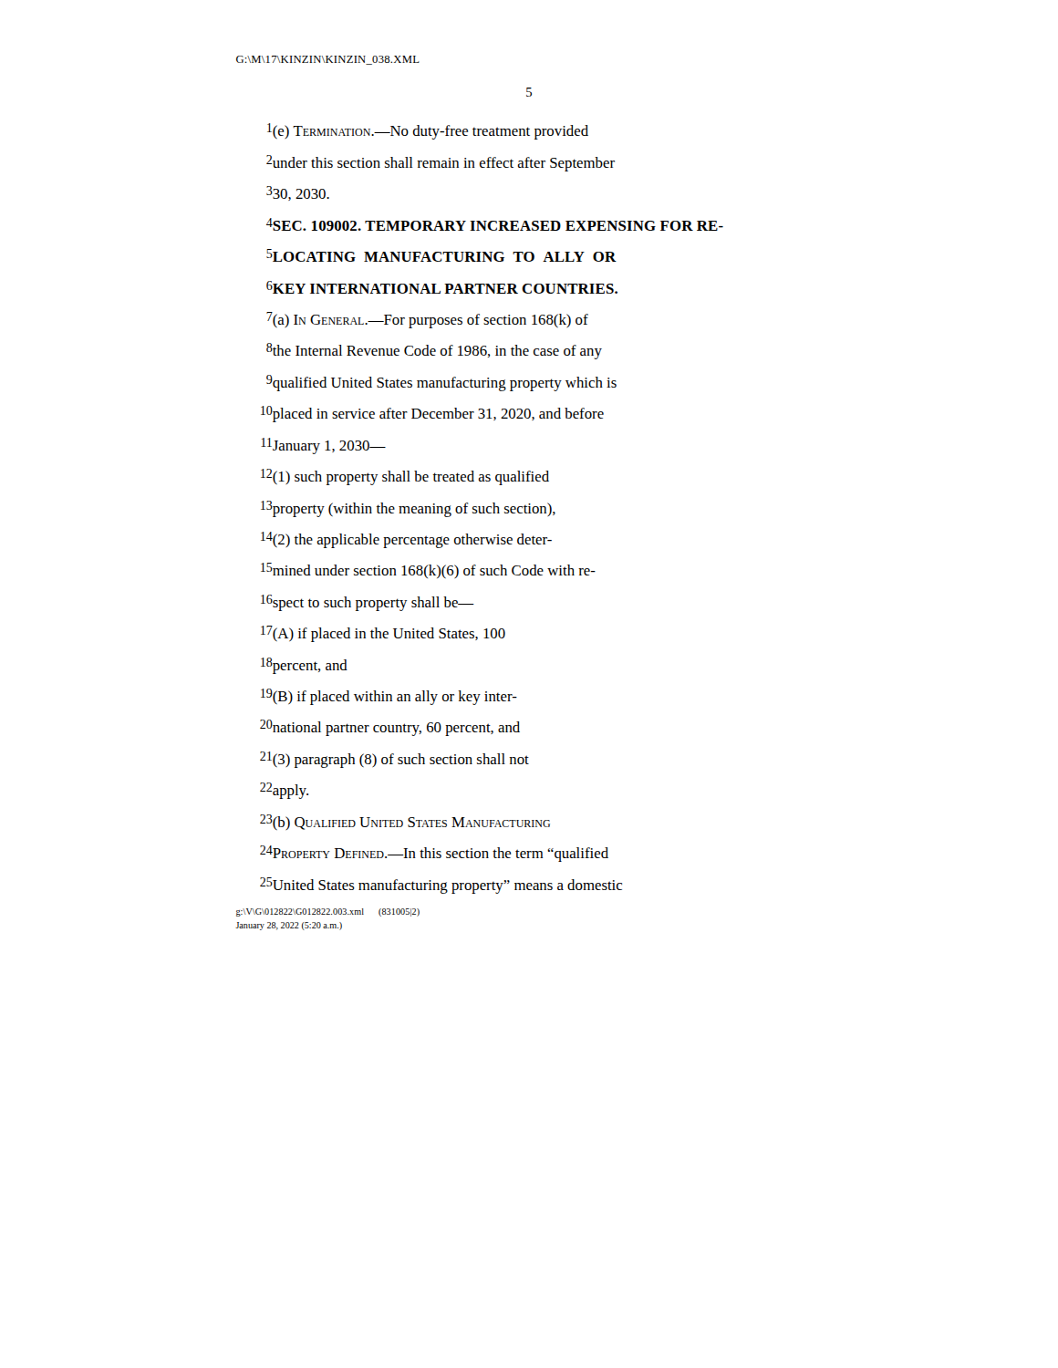G:\M\17\KINZIN\KINZIN_038.XML
5
| 1 | (e) Termination. —No duty-free treatment provided |
| 2 | under this section shall remain in effect after September |
| 3 | 30, 2030. |
| 4 | SEC. 109002. TEMPORARY INCREASED EXPENSING FOR RE- |
| 5 | LOCATING MANUFACTURING TO ALLY OR |
| 6 | KEY INTERNATIONAL PARTNER COUNTRIES. |
| 7 | (a) In General. —For purposes of section 168(k) of |
| 8 | the Internal Revenue Code of 1986, in the case of any |
| 9 | qualified United States manufacturing property which is |
| 10 | placed in service after December 31, 2020, and before |
| 11 | January 1, 2030— |
| 12 | (1) such property shall be treated as qualified |
| 13 | property (within the meaning of such section), |
| 14 | (2) the applicable percentage otherwise deter- |
| 15 | mined under section 168(k)(6) of such Code with re- |
| 16 | spect to such property shall be— |
| 17 | (A) if placed in the United States, 100 |
| 18 | percent, and |
| 19 | (B) if placed within an ally or key inter- |
| 20 | national partner country, 60 percent, and |
| 21 | (3) paragraph (8) of such section shall not |
| 22 | apply. |
| 23 | (b) Qualified United States Manufacturing |
| 24 | Property Defined. —In this section the term “qualified |
| 25 | United States manufacturing property” means a domestic |
g:\V\G\012822\G012822.003.xml (831005|2)
January 28, 2022 (5:20 a.m.)